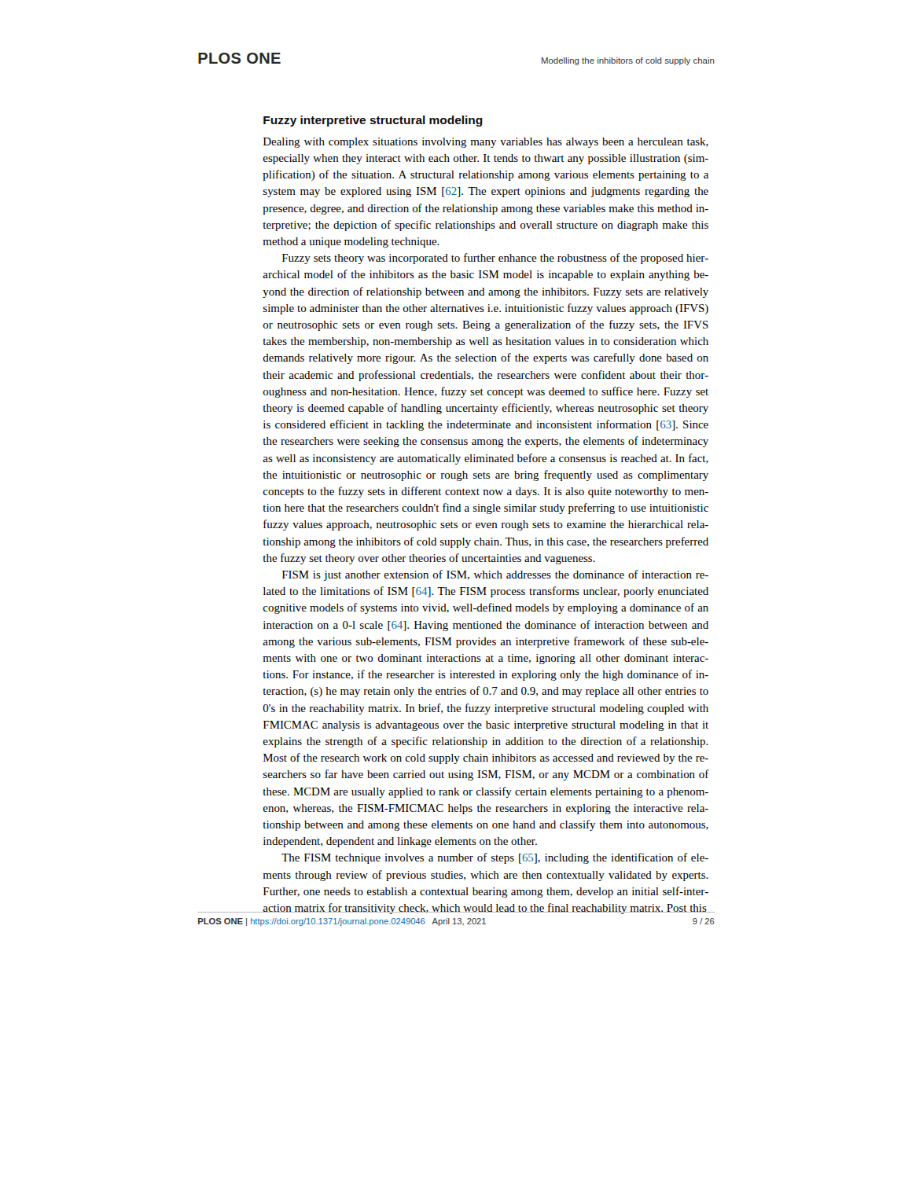PLOS ONE
Modelling the inhibitors of cold supply chain
Fuzzy interpretive structural modeling
Dealing with complex situations involving many variables has always been a herculean task, especially when they interact with each other. It tends to thwart any possible illustration (simplification) of the situation. A structural relationship among various elements pertaining to a system may be explored using ISM [62]. The expert opinions and judgments regarding the presence, degree, and direction of the relationship among these variables make this method interpretive; the depiction of specific relationships and overall structure on diagraph make this method a unique modeling technique.
Fuzzy sets theory was incorporated to further enhance the robustness of the proposed hierarchical model of the inhibitors as the basic ISM model is incapable to explain anything beyond the direction of relationship between and among the inhibitors. Fuzzy sets are relatively simple to administer than the other alternatives i.e. intuitionistic fuzzy values approach (IFVS) or neutrosophic sets or even rough sets. Being a generalization of the fuzzy sets, the IFVS takes the membership, non-membership as well as hesitation values in to consideration which demands relatively more rigour. As the selection of the experts was carefully done based on their academic and professional credentials, the researchers were confident about their thoroughness and non-hesitation. Hence, fuzzy set concept was deemed to suffice here. Fuzzy set theory is deemed capable of handling uncertainty efficiently, whereas neutrosophic set theory is considered efficient in tackling the indeterminate and inconsistent information [63]. Since the researchers were seeking the consensus among the experts, the elements of indeterminacy as well as inconsistency are automatically eliminated before a consensus is reached at. In fact, the intuitionistic or neutrosophic or rough sets are bring frequently used as complimentary concepts to the fuzzy sets in different context now a days. It is also quite noteworthy to mention here that the researchers couldn't find a single similar study preferring to use intuitionistic fuzzy values approach, neutrosophic sets or even rough sets to examine the hierarchical relationship among the inhibitors of cold supply chain. Thus, in this case, the researchers preferred the fuzzy set theory over other theories of uncertainties and vagueness.
FISM is just another extension of ISM, which addresses the dominance of interaction related to the limitations of ISM [64]. The FISM process transforms unclear, poorly enunciated cognitive models of systems into vivid, well-defined models by employing a dominance of an interaction on a 0-l scale [64]. Having mentioned the dominance of interaction between and among the various sub-elements, FISM provides an interpretive framework of these sub-elements with one or two dominant interactions at a time, ignoring all other dominant interactions. For instance, if the researcher is interested in exploring only the high dominance of interaction, (s) he may retain only the entries of 0.7 and 0.9, and may replace all other entries to 0's in the reachability matrix. In brief, the fuzzy interpretive structural modeling coupled with FMICMAC analysis is advantageous over the basic interpretive structural modeling in that it explains the strength of a specific relationship in addition to the direction of a relationship. Most of the research work on cold supply chain inhibitors as accessed and reviewed by the researchers so far have been carried out using ISM, FISM, or any MCDM or a combination of these. MCDM are usually applied to rank or classify certain elements pertaining to a phenomenon, whereas, the FISM-FMICMAC helps the researchers in exploring the interactive relationship between and among these elements on one hand and classify them into autonomous, independent, dependent and linkage elements on the other.
The FISM technique involves a number of steps [65], including the identification of elements through review of previous studies, which are then contextually validated by experts. Further, one needs to establish a contextual bearing among them, develop an initial self-interaction matrix for transitivity check, which would lead to the final reachability matrix. Post this
PLOS ONE | https://doi.org/10.1371/journal.pone.0249046 April 13, 2021
9 / 26